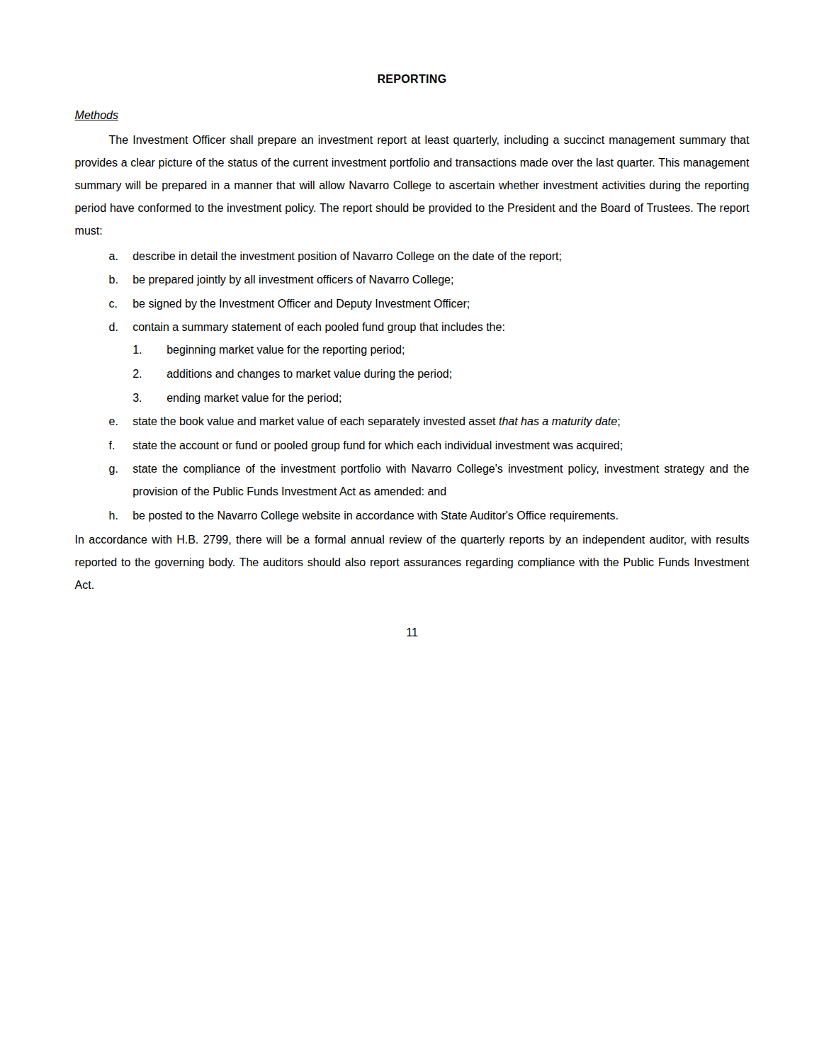REPORTING
Methods
The Investment Officer shall prepare an investment report at least quarterly, including a succinct management summary that provides a clear picture of the status of the current investment portfolio and transactions made over the last quarter. This management summary will be prepared in a manner that will allow Navarro College to ascertain whether investment activities during the reporting period have conformed to the investment policy. The report should be provided to the President and the Board of Trustees. The report must:
a. describe in detail the investment position of Navarro College on the date of the report;
b. be prepared jointly by all investment officers of Navarro College;
c. be signed by the Investment Officer and Deputy Investment Officer;
d. contain a summary statement of each pooled fund group that includes the:
1. beginning market value for the reporting period;
2. additions and changes to market value during the period;
3. ending market value for the period;
e. state the book value and market value of each separately invested asset that has a maturity date;
f. state the account or fund or pooled group fund for which each individual investment was acquired;
g. state the compliance of the investment portfolio with Navarro College's investment policy, investment strategy and the provision of the Public Funds Investment Act as amended: and
h. be posted to the Navarro College website in accordance with State Auditor's Office requirements.
In accordance with H.B. 2799, there will be a formal annual review of the quarterly reports by an independent auditor, with results reported to the governing body. The auditors should also report assurances regarding compliance with the Public Funds Investment Act.
11